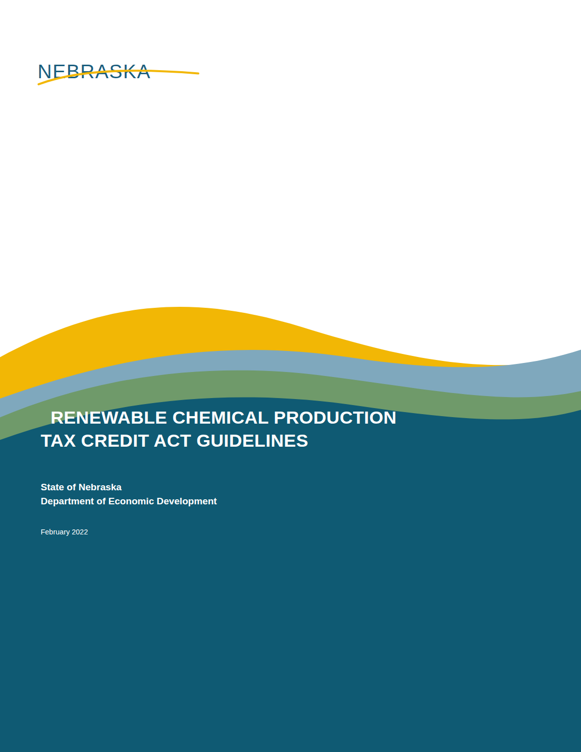NEBRASKA
RENEWABLE CHEMICAL PRODUCTION
TAX CREDIT ACT GUIDELINES
State of Nebraska
Department of Economic Development
February 2022